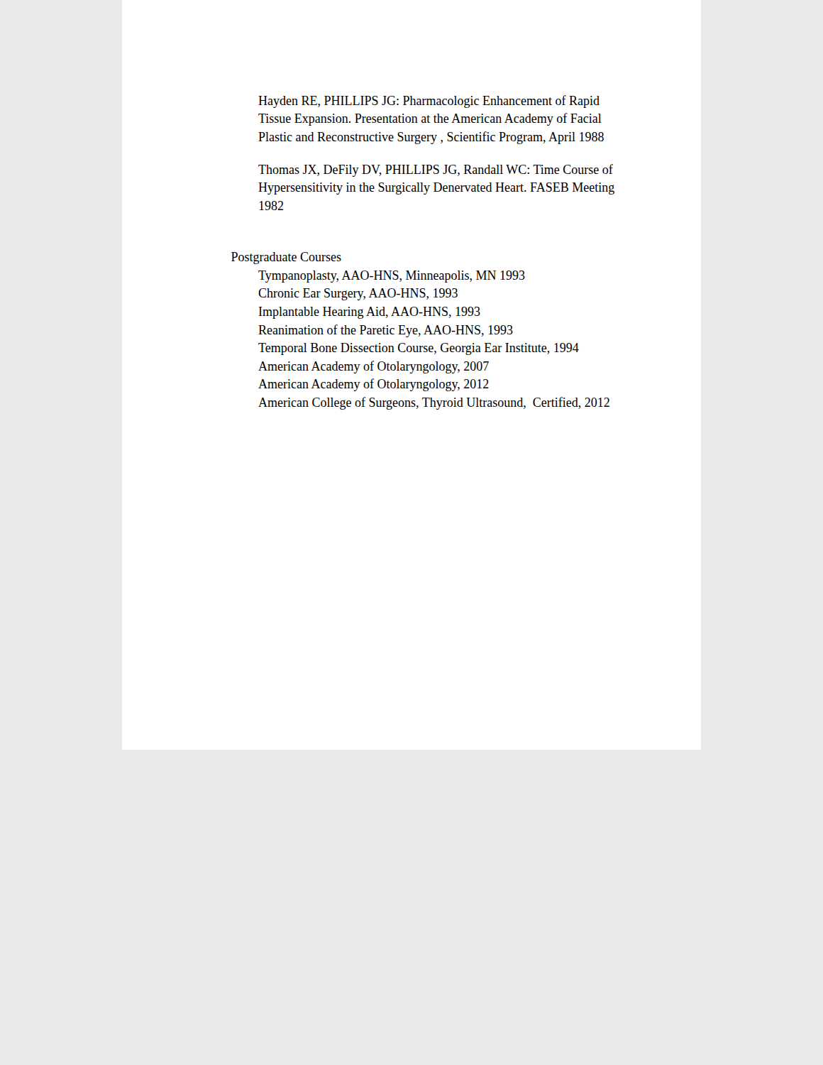Hayden RE, PHILLIPS JG: Pharmacologic Enhancement of Rapid Tissue Expansion. Presentation at the American Academy of Facial Plastic and Reconstructive Surgery , Scientific Program, April 1988
Thomas JX, DeFily DV, PHILLIPS JG, Randall WC: Time Course of Hypersensitivity in the Surgically Denervated Heart. FASEB Meeting 1982
Postgraduate Courses
Tympanoplasty, AAO-HNS, Minneapolis, MN 1993
Chronic Ear Surgery, AAO-HNS, 1993
Implantable Hearing Aid, AAO-HNS, 1993
Reanimation of the Paretic Eye, AAO-HNS, 1993
Temporal Bone Dissection Course, Georgia Ear Institute, 1994
American Academy of Otolaryngology, 2007
American Academy of Otolaryngology, 2012
American College of Surgeons, Thyroid Ultrasound, Certified, 2012